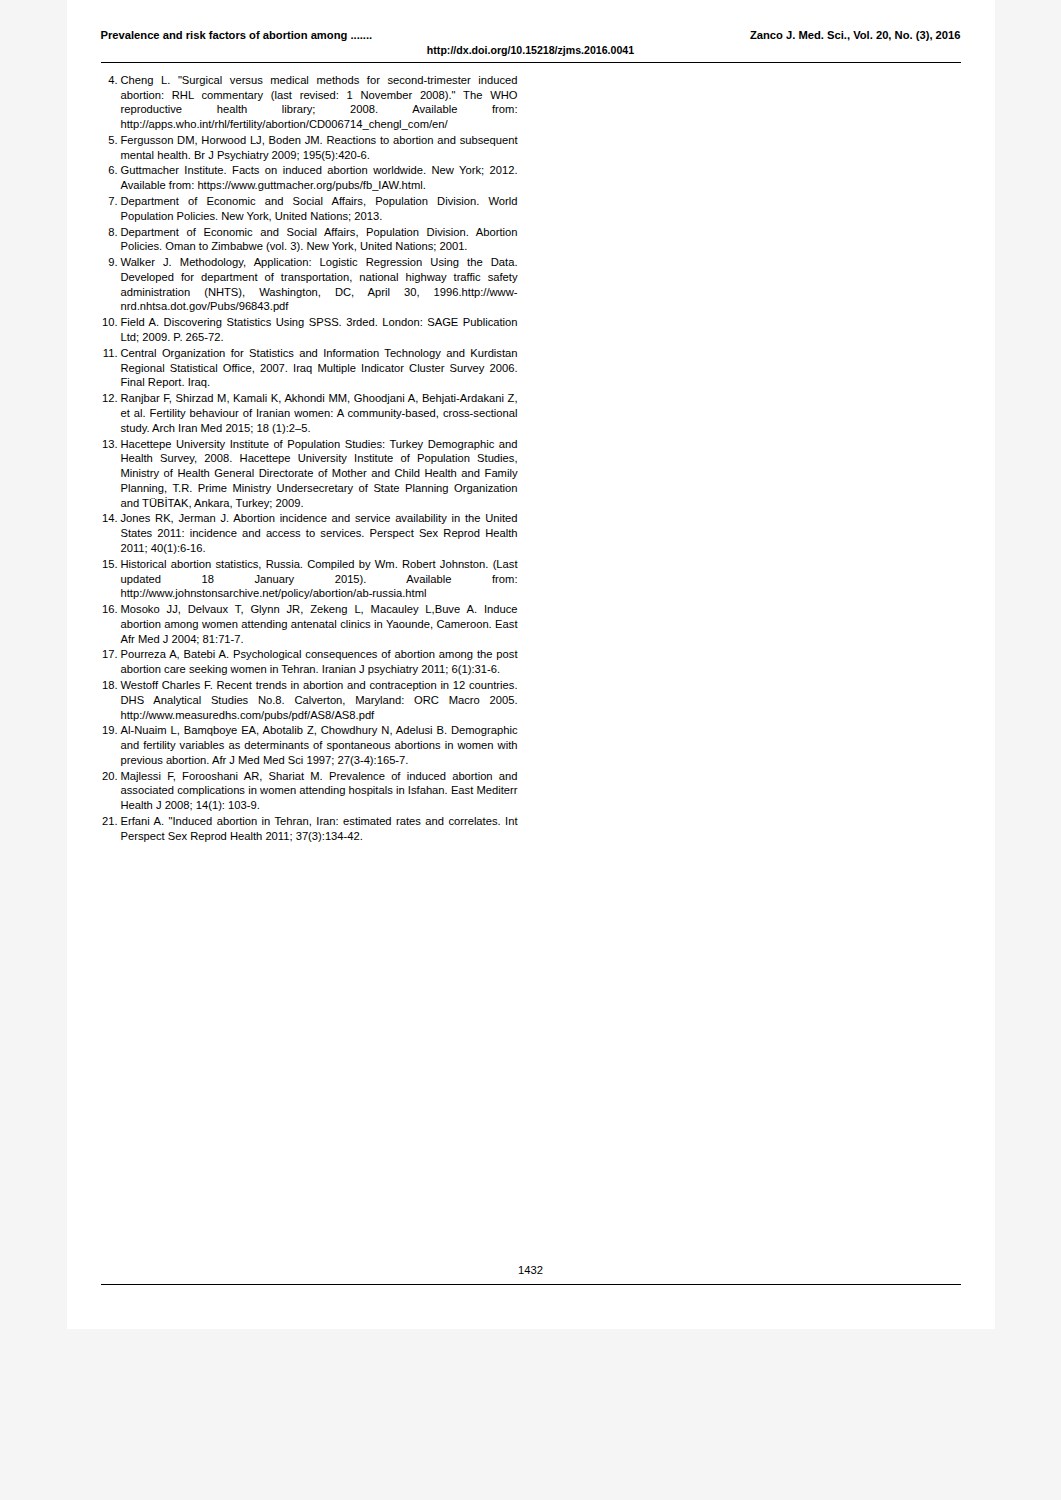Prevalence and risk factors of abortion among .......
Zanco J. Med. Sci., Vol. 20, No. (3), 2016
http://dx.doi.org/10.15218/zjms.2016.0041
4. Cheng L. "Surgical versus medical methods for second-trimester induced abortion: RHL commentary (last revised: 1 November 2008)." The WHO reproductive health library; 2008. Available from: http://apps.who.int/rhl/fertility/abortion/CD006714_chengl_com/en/
5. Fergusson DM, Horwood LJ, Boden JM. Reactions to abortion and subsequent mental health. Br J Psychiatry 2009; 195(5):420-6.
6. Guttmacher Institute. Facts on induced abortion worldwide. New York; 2012. Available from: https://www.guttmacher.org/pubs/fb_IAW.html.
7. Department of Economic and Social Affairs, Population Division. World Population Policies. New York, United Nations; 2013.
8. Department of Economic and Social Affairs, Population Division. Abortion Policies. Oman to Zimbabwe (vol. 3). New York, United Nations; 2001.
9. Walker J. Methodology, Application: Logistic Regression Using the Data. Developed for department of transportation, national highway traffic safety administration (NHTS), Washington, DC, April 30, 1996.http://www-nrd.nhtsa.dot.gov/Pubs/96843.pdf
10. Field A. Discovering Statistics Using SPSS. 3rded. London: SAGE Publication Ltd; 2009. P. 265-72.
11. Central Organization for Statistics and Information Technology and Kurdistan Regional Statistical Office, 2007. Iraq Multiple Indicator Cluster Survey 2006. Final Report. Iraq.
12. Ranjbar F, Shirzad M, Kamali K, Akhondi MM, Ghoodjani A, Behjati-Ardakani Z, et al. Fertility behaviour of Iranian women: A community-based, cross-sectional study. Arch Iran Med 2015; 18 (1):2–5.
13. Hacettepe University Institute of Population Studies: Turkey Demographic and Health Survey, 2008. Hacettepe University Institute of Population Studies, Ministry of Health General Directorate of Mother and Child Health and Family Planning, T.R. Prime Ministry Undersecretary of State Planning Organization and TÜBİTAK, Ankara, Turkey; 2009.
14. Jones RK, Jerman J. Abortion incidence and service availability in the United States 2011: incidence and access to services. Perspect Sex Reprod Health 2011; 40(1):6-16.
15. Historical abortion statistics, Russia. Compiled by Wm. Robert Johnston. (Last updated 18 January 2015). Available from: http://www.johnstonsarchive.net/policy/abortion/ab-russia.html
16. Mosoko JJ, Delvaux T, Glynn JR, Zekeng L, Macauley L,Buve A. Induce abortion among women attending antenatal clinics in Yaounde, Cameroon. East Afr Med J 2004; 81:71-7.
17. Pourreza A, Batebi A. Psychological consequences of abortion among the post abortion care seeking women in Tehran. Iranian J psychiatry 2011; 6(1):31-6.
18. Westoff Charles F. Recent trends in abortion and contraception in 12 countries. DHS Analytical Studies No.8. Calverton, Maryland: ORC Macro 2005. http://www.measuredhs.com/pubs/pdf/AS8/AS8.pdf
19. Al-Nuaim L, Bamqboye EA, Abotalib Z, Chowdhury N, Adelusi B. Demographic and fertility variables as determinants of spontaneous abortions in women with previous abortion. Afr J Med Med Sci 1997; 27(3-4):165-7.
20. Majlessi F, Forooshani AR, Shariat M. Prevalence of induced abortion and associated complications in women attending hospitals in Isfahan. East Mediterr Health J 2008; 14(1): 103-9.
21. Erfani A. "Induced abortion in Tehran, Iran: estimated rates and correlates. Int Perspect Sex Reprod Health 2011; 37(3):134-42.
1432